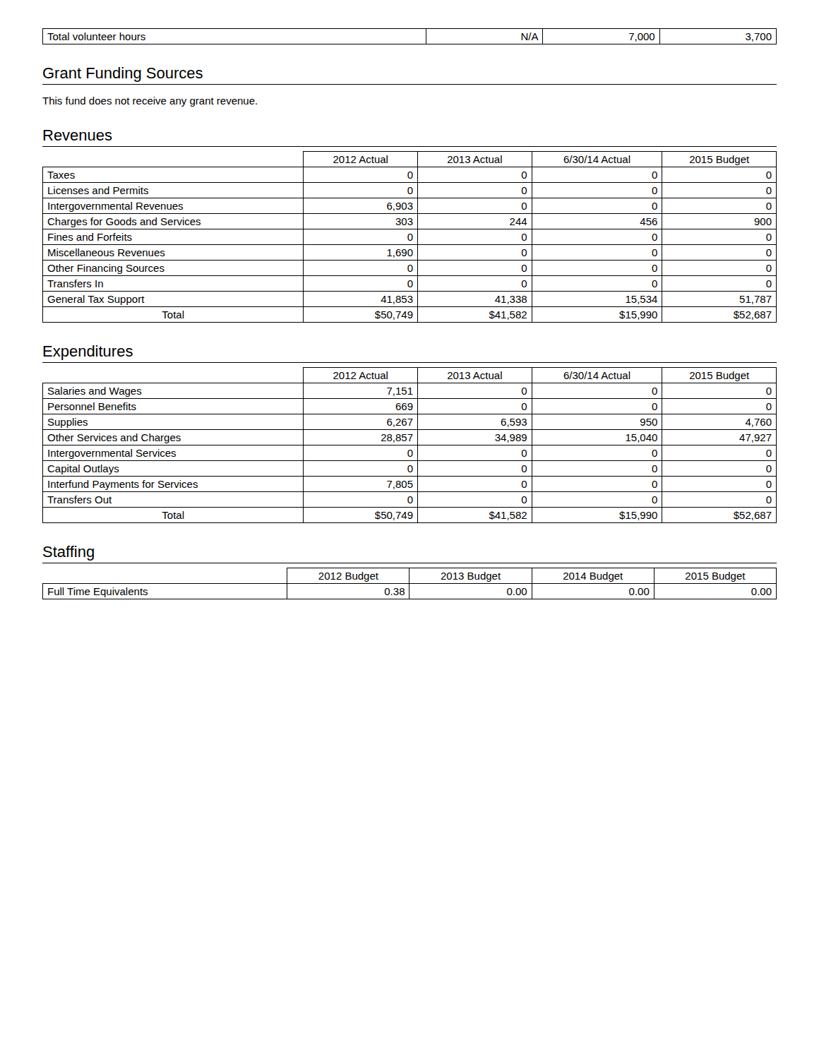| Total volunteer hours | N/A | 7,000 | 3,700 |
Grant Funding Sources
This fund does not receive any grant revenue.
Revenues
| | 2012 Actual | 2013 Actual | 6/30/14 Actual | 2015 Budget |
| --- | --- | --- | --- | --- |
| Taxes | 0 | 0 | 0 | 0 |
| Licenses and Permits | 0 | 0 | 0 | 0 |
| Intergovernmental Revenues | 6,903 | 0 | 0 | 0 |
| Charges for Goods and Services | 303 | 244 | 456 | 900 |
| Fines and Forfeits | 0 | 0 | 0 | 0 |
| Miscellaneous Revenues | 1,690 | 0 | 0 | 0 |
| Other Financing Sources | 0 | 0 | 0 | 0 |
| Transfers In | 0 | 0 | 0 | 0 |
| General Tax Support | 41,853 | 41,338 | 15,534 | 51,787 |
| Total | $50,749 | $41,582 | $15,990 | $52,687 |
Expenditures
| | 2012 Actual | 2013 Actual | 6/30/14 Actual | 2015 Budget |
| --- | --- | --- | --- | --- |
| Salaries and Wages | 7,151 | 0 | 0 | 0 |
| Personnel Benefits | 669 | 0 | 0 | 0 |
| Supplies | 6,267 | 6,593 | 950 | 4,760 |
| Other Services and Charges | 28,857 | 34,989 | 15,040 | 47,927 |
| Intergovernmental Services | 0 | 0 | 0 | 0 |
| Capital Outlays | 0 | 0 | 0 | 0 |
| Interfund Payments for Services | 7,805 | 0 | 0 | 0 |
| Transfers Out | 0 | 0 | 0 | 0 |
| Total | $50,749 | $41,582 | $15,990 | $52,687 |
Staffing
| | 2012 Budget | 2013 Budget | 2014 Budget | 2015 Budget |
| --- | --- | --- | --- | --- |
| Full Time Equivalents | 0.38 | 0.00 | 0.00 | 0.00 |